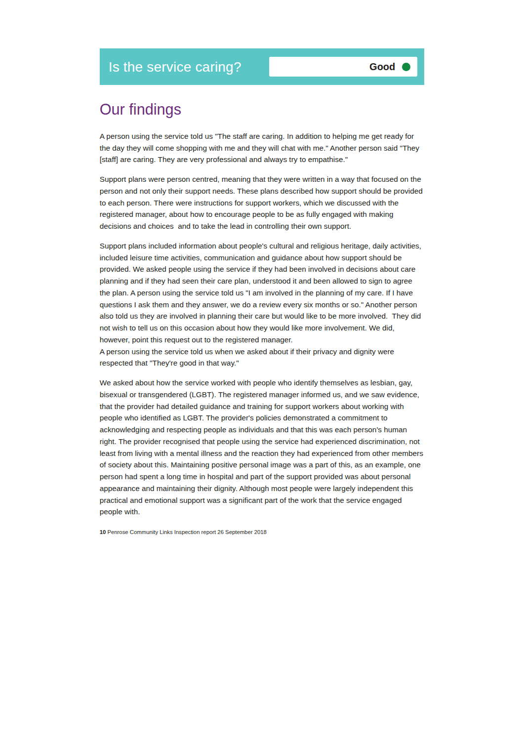Is the service caring?
Good
Our findings
A person using the service told us "The staff are caring. In addition to helping me get ready for the day they will come shopping with me and they will chat with me." Another person said "They [staff] are caring. They are very professional and always try to empathise."
Support plans were person centred, meaning that they were written in a way that focused on the person and not only their support needs. These plans described how support should be provided to each person. There were instructions for support workers, which we discussed with the registered manager, about how to encourage people to be as fully engaged with making decisions and choices and to take the lead in controlling their own support.
Support plans included information about people's cultural and religious heritage, daily activities, included leisure time activities, communication and guidance about how support should be provided. We asked people using the service if they had been involved in decisions about care planning and if they had seen their care plan, understood it and been allowed to sign to agree the plan. A person using the service told us "I am involved in the planning of my care. If I have questions I ask them and they answer, we do a review every six months or so." Another person also told us they are involved in planning their care but would like to be more involved. They did not wish to tell us on this occasion about how they would like more involvement. We did, however, point this request out to the registered manager.
A person using the service told us when we asked about if their privacy and dignity were respected that "They're good in that way."
We asked about how the service worked with people who identify themselves as lesbian, gay, bisexual or transgendered (LGBT). The registered manager informed us, and we saw evidence, that the provider had detailed guidance and training for support workers about working with people who identified as LGBT. The provider's policies demonstrated a commitment to acknowledging and respecting people as individuals and that this was each person's human right. The provider recognised that people using the service had experienced discrimination, not least from living with a mental illness and the reaction they had experienced from other members of society about this. Maintaining positive personal image was a part of this, as an example, one person had spent a long time in hospital and part of the support provided was about personal appearance and maintaining their dignity. Although most people were largely independent this practical and emotional support was a significant part of the work that the service engaged people with.
10 Penrose Community Links Inspection report 26 September 2018